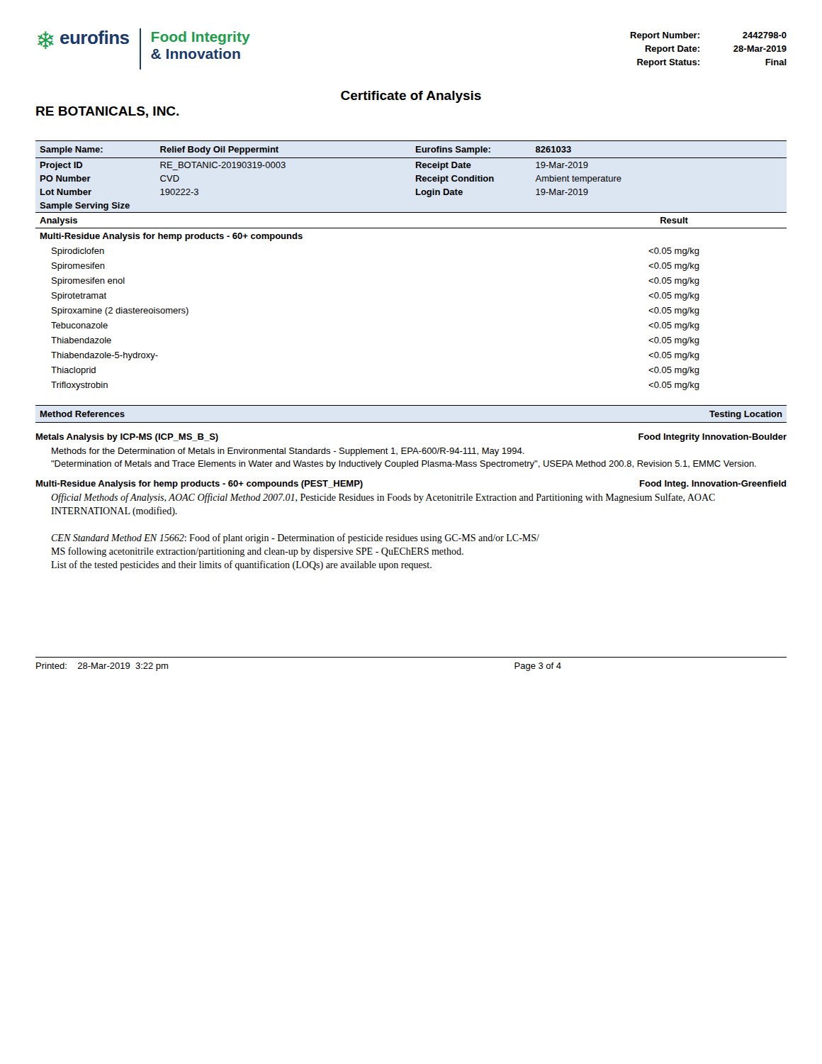❄ eurofins Food Integrity
& Innovation
| Report Number: | 2442798-0 |
| Report Date: | 28-Mar-2019 |
| Report Status: | Final |
Certificate of Analysis
RE BOTANICALS, INC.
| Sample Name: | Relief Body Oil Peppermint | Eurofins Sample: | 8261033 |
| Project ID | RE_BOTANIC-20190319-0003 | Receipt Date | 19-Mar-2019 |
| PO Number | CVD | Receipt Condition | Ambient temperature |
| Lot Number | 190222-3 | Login Date | 19-Mar-2019 |
| Sample Serving Size | | | |
| Analysis | Result |
| --- | --- |
| Multi-Residue Analysis for hemp products - 60+ compounds |
| Spirodiclofen | <0.05 mg/kg |
| Spiromesifen | <0.05 mg/kg |
| Spiromesifen enol | <0.05 mg/kg |
| Spirotetramat | <0.05 mg/kg |
| Spiroxamine (2 diastereoisomers) | <0.05 mg/kg |
| Tebuconazole | <0.05 mg/kg |
| Thiabendazole | <0.05 mg/kg |
| Thiabendazole-5-hydroxy- | <0.05 mg/kg |
| Thiacloprid | <0.05 mg/kg |
| Trifloxystrobin | <0.05 mg/kg |
Method References Testing Location
Metals Analysis by ICP-MS (ICP_MS_B_S) Food Integrity Innovation-Boulder
Methods for the Determination of Metals in Environmental Standards - Supplement 1, EPA-600/R-94-111, May 1994.
"Determination of Metals and Trace Elements in Water and Wastes by Inductively Coupled Plasma-Mass Spectrometry", USEPA Method 200.8, Revision 5.1, EMMC Version.
Multi-Residue Analysis for hemp products - 60+ compounds (PEST_HEMP) Food Integ. Innovation-Greenfield
Official Methods of Analysis, AOAC Official Method 2007.01, Pesticide Residues in Foods by Acetonitrile Extraction and Partitioning with Magnesium Sulfate, AOAC INTERNATIONAL (modified).
CEN Standard Method EN 15662: Food of plant origin - Determination of pesticide residues using GC-MS and/or LC-MS/
MS following acetonitrile extraction/partitioning and clean-up by dispersive SPE - QuEChERS method.
List of the tested pesticides and their limits of quantification (LOQs) are available upon request.
Printed: 28-Mar-2019 3:22 pm Page 3 of 4